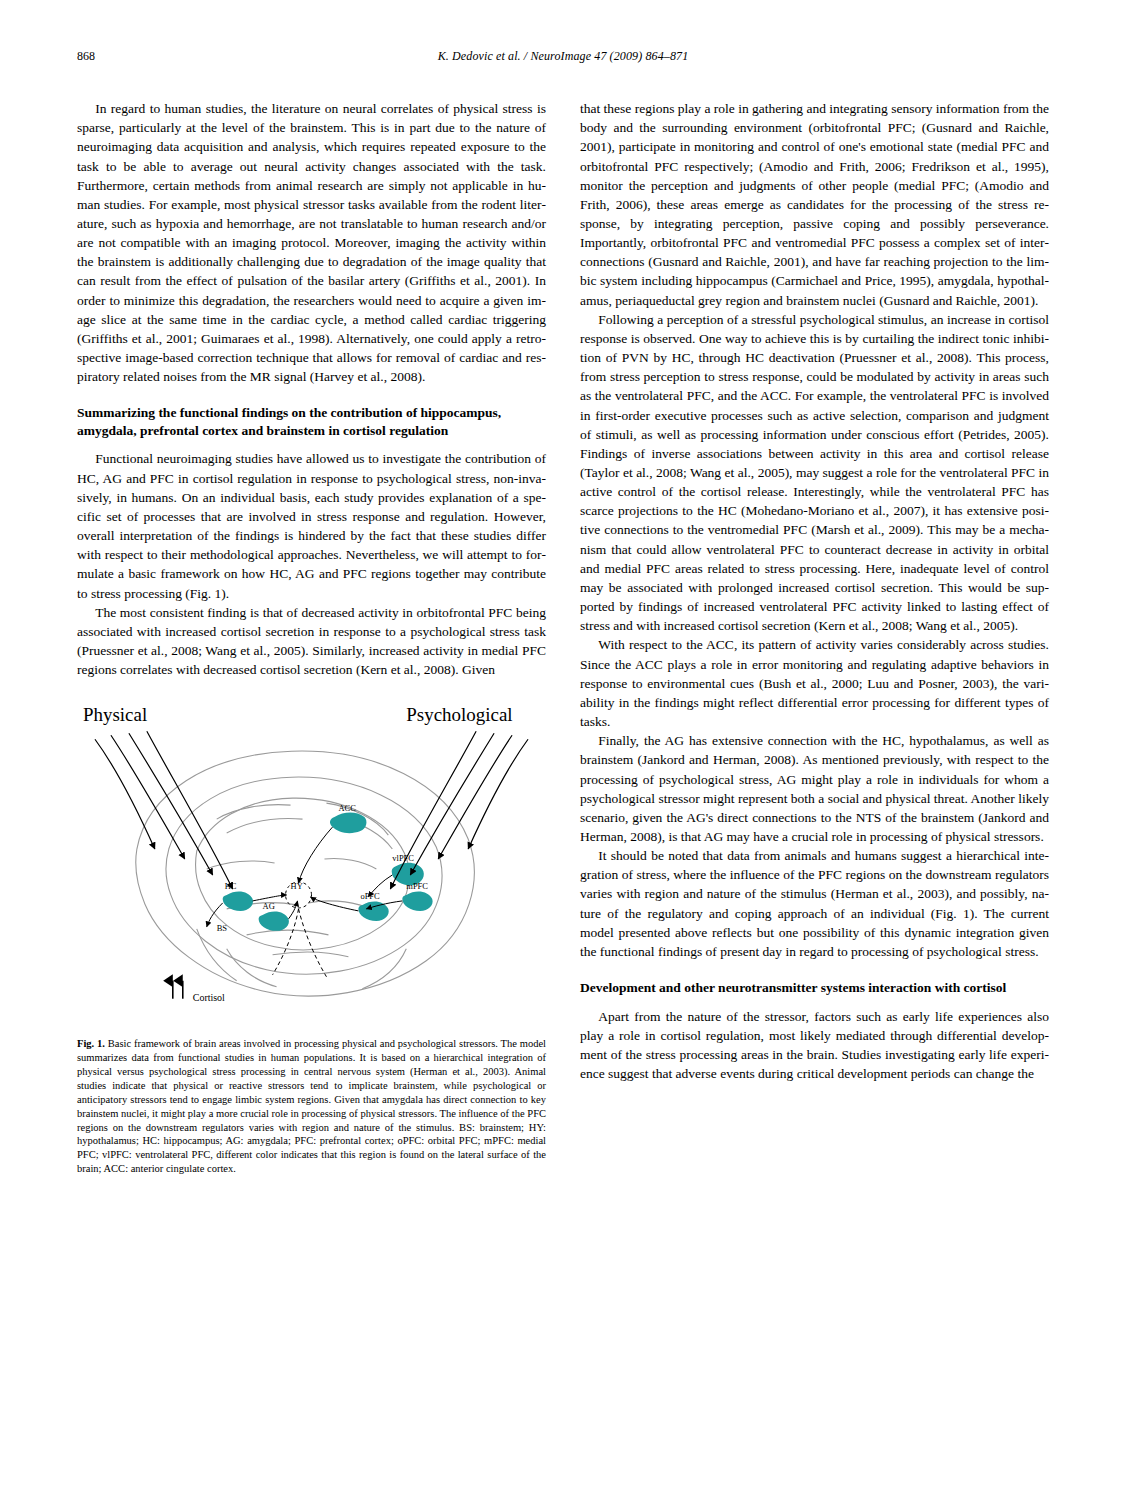868
K. Dedovic et al. / NeuroImage 47 (2009) 864–871
In regard to human studies, the literature on neural correlates of physical stress is sparse, particularly at the level of the brainstem. This is in part due to the nature of neuroimaging data acquisition and analysis, which requires repeated exposure to the task to be able to average out neural activity changes associated with the task. Furthermore, certain methods from animal research are simply not applicable in human studies. For example, most physical stressor tasks available from the rodent literature, such as hypoxia and hemorrhage, are not translatable to human research and/or are not compatible with an imaging protocol. Moreover, imaging the activity within the brainstem is additionally challenging due to degradation of the image quality that can result from the effect of pulsation of the basilar artery (Griffiths et al., 2001). In order to minimize this degradation, the researchers would need to acquire a given image slice at the same time in the cardiac cycle, a method called cardiac triggering (Griffiths et al., 2001; Guimaraes et al., 1998). Alternatively, one could apply a retrospective image-based correction technique that allows for removal of cardiac and respiratory related noises from the MR signal (Harvey et al., 2008).
Summarizing the functional findings on the contribution of hippocampus, amygdala, prefrontal cortex and brainstem in cortisol regulation
Functional neuroimaging studies have allowed us to investigate the contribution of HC, AG and PFC in cortisol regulation in response to psychological stress, non-invasively, in humans. On an individual basis, each study provides explanation of a specific set of processes that are involved in stress response and regulation. However, overall interpretation of the findings is hindered by the fact that these studies differ with respect to their methodological approaches. Nevertheless, we will attempt to formulate a basic framework on how HC, AG and PFC regions together may contribute to stress processing (Fig. 1).
The most consistent finding is that of decreased activity in orbitofrontal PFC being associated with increased cortisol secretion in response to a psychological stress task (Pruessner et al., 2008; Wang et al., 2005). Similarly, increased activity in medial PFC regions correlates with decreased cortisol secretion (Kern et al., 2008). Given
Physical Psychological ACC vlPFC mPFC oPFC HC AG HY BS Cortisol
Fig. 1. Basic framework of brain areas involved in processing physical and psychological stressors. The model summarizes data from functional studies in human populations. It is based on a hierarchical integration of physical versus psychological stress processing in central nervous system (Herman et al., 2003). Animal studies indicate that physical or reactive stressors tend to implicate brainstem, while psychological or anticipatory stressors tend to engage limbic system regions. Given that amygdala has direct connection to key brainstem nuclei, it might play a more crucial role in processing of physical stressors. The influence of the PFC regions on the downstream regulators varies with region and nature of the stimulus. BS: brainstem; HY: hypothalamus; HC: hippocampus; AG: amygdala; PFC: prefrontal cortex; oPFC: orbital PFC; mPFC: medial PFC; vlPFC: ventrolateral PFC, different color indicates that this region is found on the lateral surface of the brain; ACC: anterior cingulate cortex.
that these regions play a role in gathering and integrating sensory information from the body and the surrounding environment (orbitofrontal PFC; (Gusnard and Raichle, 2001), participate in monitoring and control of one's emotional state (medial PFC and orbitofrontal PFC respectively; (Amodio and Frith, 2006; Fredrikson et al., 1995), monitor the perception and judgments of other people (medial PFC; (Amodio and Frith, 2006), these areas emerge as candidates for the processing of the stress response, by integrating perception, passive coping and possibly perseverance. Importantly, orbitofrontal PFC and ventromedial PFC possess a complex set of interconnections (Gusnard and Raichle, 2001), and have far reaching projection to the limbic system including hippocampus (Carmichael and Price, 1995), amygdala, hypothalamus, periaqueductal grey region and brainstem nuclei (Gusnard and Raichle, 2001).
Following a perception of a stressful psychological stimulus, an increase in cortisol response is observed. One way to achieve this is by curtailing the indirect tonic inhibition of PVN by HC, through HC deactivation (Pruessner et al., 2008). This process, from stress perception to stress response, could be modulated by activity in areas such as the ventrolateral PFC, and the ACC. For example, the ventrolateral PFC is involved in first-order executive processes such as active selection, comparison and judgment of stimuli, as well as processing information under conscious effort (Petrides, 2005). Findings of inverse associations between activity in this area and cortisol release (Taylor et al., 2008; Wang et al., 2005), may suggest a role for the ventrolateral PFC in active control of the cortisol release. Interestingly, while the ventrolateral PFC has scarce projections to the HC (Mohedano-Moriano et al., 2007), it has extensive positive connections to the ventromedial PFC (Marsh et al., 2009). This may be a mechanism that could allow ventrolateral PFC to counteract decrease in activity in orbital and medial PFC areas related to stress processing. Here, inadequate level of control may be associated with prolonged increased cortisol secretion. This would be supported by findings of increased ventrolateral PFC activity linked to lasting effect of stress and with increased cortisol secretion (Kern et al., 2008; Wang et al., 2005).
With respect to the ACC, its pattern of activity varies considerably across studies. Since the ACC plays a role in error monitoring and regulating adaptive behaviors in response to environmental cues (Bush et al., 2000; Luu and Posner, 2003), the variability in the findings might reflect differential error processing for different types of tasks.
Finally, the AG has extensive connection with the HC, hypothalamus, as well as brainstem (Jankord and Herman, 2008). As mentioned previously, with respect to the processing of psychological stress, AG might play a role in individuals for whom a psychological stressor might represent both a social and physical threat. Another likely scenario, given the AG's direct connections to the NTS of the brainstem (Jankord and Herman, 2008), is that AG may have a crucial role in processing of physical stressors.
It should be noted that data from animals and humans suggest a hierarchical integration of stress, where the influence of the PFC regions on the downstream regulators varies with region and nature of the stimulus (Herman et al., 2003), and possibly, nature of the regulatory and coping approach of an individual (Fig. 1). The current model presented above reflects but one possibility of this dynamic integration given the functional findings of present day in regard to processing of psychological stress.
Development and other neurotransmitter systems interaction with cortisol
Apart from the nature of the stressor, factors such as early life experiences also play a role in cortisol regulation, most likely mediated through differential development of the stress processing areas in the brain. Studies investigating early life experience suggest that adverse events during critical development periods can change the